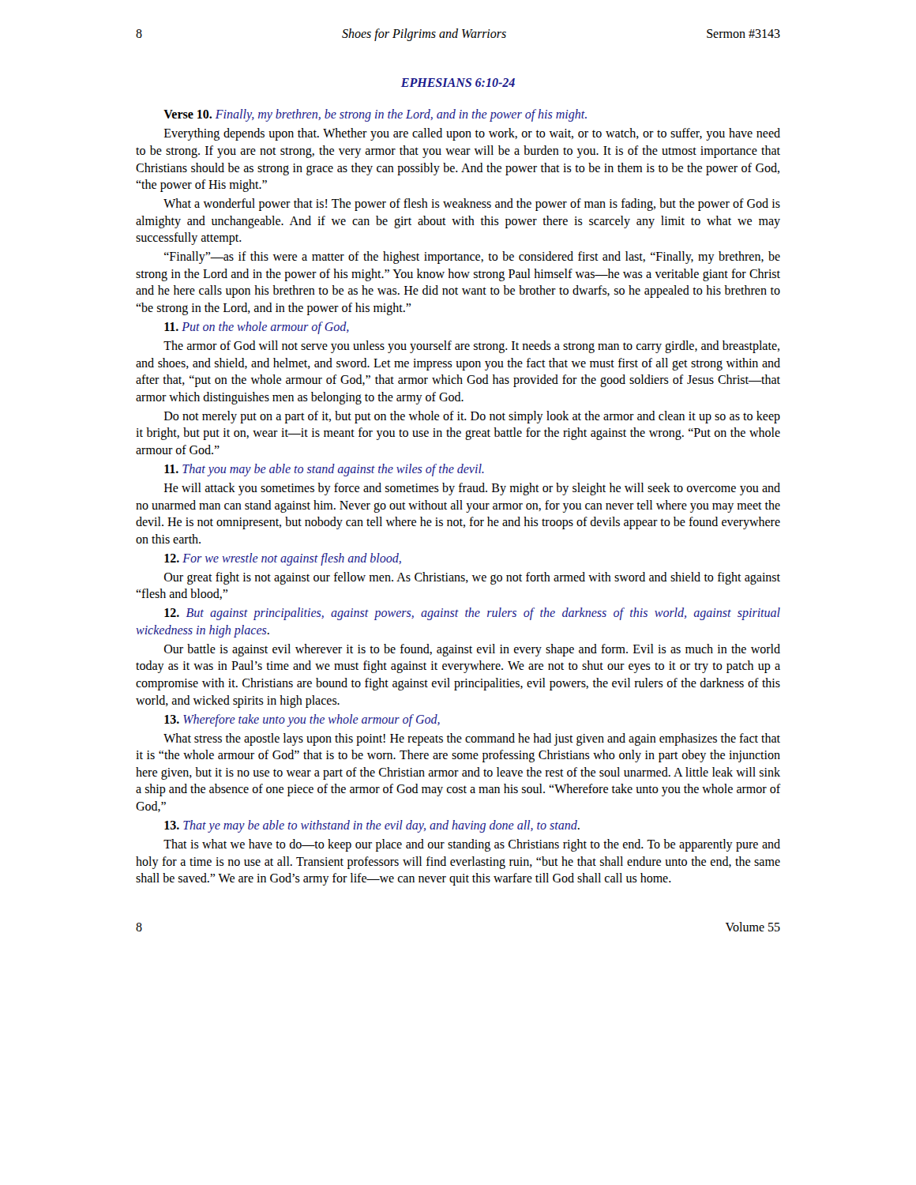8 Shoes for Pilgrims and Warriors Sermon #3143
EPHESIANS 6:10-24
Verse 10. Finally, my brethren, be strong in the Lord, and in the power of his might.
Everything depends upon that. Whether you are called upon to work, or to wait, or to watch, or to suffer, you have need to be strong. If you are not strong, the very armor that you wear will be a burden to you. It is of the utmost importance that Christians should be as strong in grace as they can possibly be. And the power that is to be in them is to be the power of God, “the power of His might.”
What a wonderful power that is! The power of flesh is weakness and the power of man is fading, but the power of God is almighty and unchangeable. And if we can be girt about with this power there is scarcely any limit to what we may successfully attempt.
“Finally”—as if this were a matter of the highest importance, to be considered first and last, “Finally, my brethren, be strong in the Lord and in the power of his might.” You know how strong Paul himself was—he was a veritable giant for Christ and he here calls upon his brethren to be as he was. He did not want to be brother to dwarfs, so he appealed to his brethren to “be strong in the Lord, and in the power of his might.”
11. Put on the whole armour of God,
The armor of God will not serve you unless you yourself are strong. It needs a strong man to carry girdle, and breastplate, and shoes, and shield, and helmet, and sword. Let me impress upon you the fact that we must first of all get strong within and after that, “put on the whole armour of God,” that armor which God has provided for the good soldiers of Jesus Christ—that armor which distinguishes men as belonging to the army of God.
Do not merely put on a part of it, but put on the whole of it. Do not simply look at the armor and clean it up so as to keep it bright, but put it on, wear it—it is meant for you to use in the great battle for the right against the wrong. “Put on the whole armour of God.”
11. That you may be able to stand against the wiles of the devil.
He will attack you sometimes by force and sometimes by fraud. By might or by sleight he will seek to overcome you and no unarmed man can stand against him. Never go out without all your armor on, for you can never tell where you may meet the devil. He is not omnipresent, but nobody can tell where he is not, for he and his troops of devils appear to be found everywhere on this earth.
12. For we wrestle not against flesh and blood,
Our great fight is not against our fellow men. As Christians, we go not forth armed with sword and shield to fight against “flesh and blood,”
12. But against principalities, against powers, against the rulers of the darkness of this world, against spiritual wickedness in high places.
Our battle is against evil wherever it is to be found, against evil in every shape and form. Evil is as much in the world today as it was in Paul’s time and we must fight against it everywhere. We are not to shut our eyes to it or try to patch up a compromise with it. Christians are bound to fight against evil principalities, evil powers, the evil rulers of the darkness of this world, and wicked spirits in high places.
13. Wherefore take unto you the whole armour of God,
What stress the apostle lays upon this point! He repeats the command he had just given and again emphasizes the fact that it is “the whole armour of God” that is to be worn. There are some professing Christians who only in part obey the injunction here given, but it is no use to wear a part of the Christian armor and to leave the rest of the soul unarmed. A little leak will sink a ship and the absence of one piece of the armor of God may cost a man his soul. “Wherefore take unto you the whole armor of God,”
13. That ye may be able to withstand in the evil day, and having done all, to stand.
That is what we have to do—to keep our place and our standing as Christians right to the end. To be apparently pure and holy for a time is no use at all. Transient professors will find everlasting ruin, “but he that shall endure unto the end, the same shall be saved.” We are in God’s army for life—we can never quit this warfare till God shall call us home.
8 Volume 55